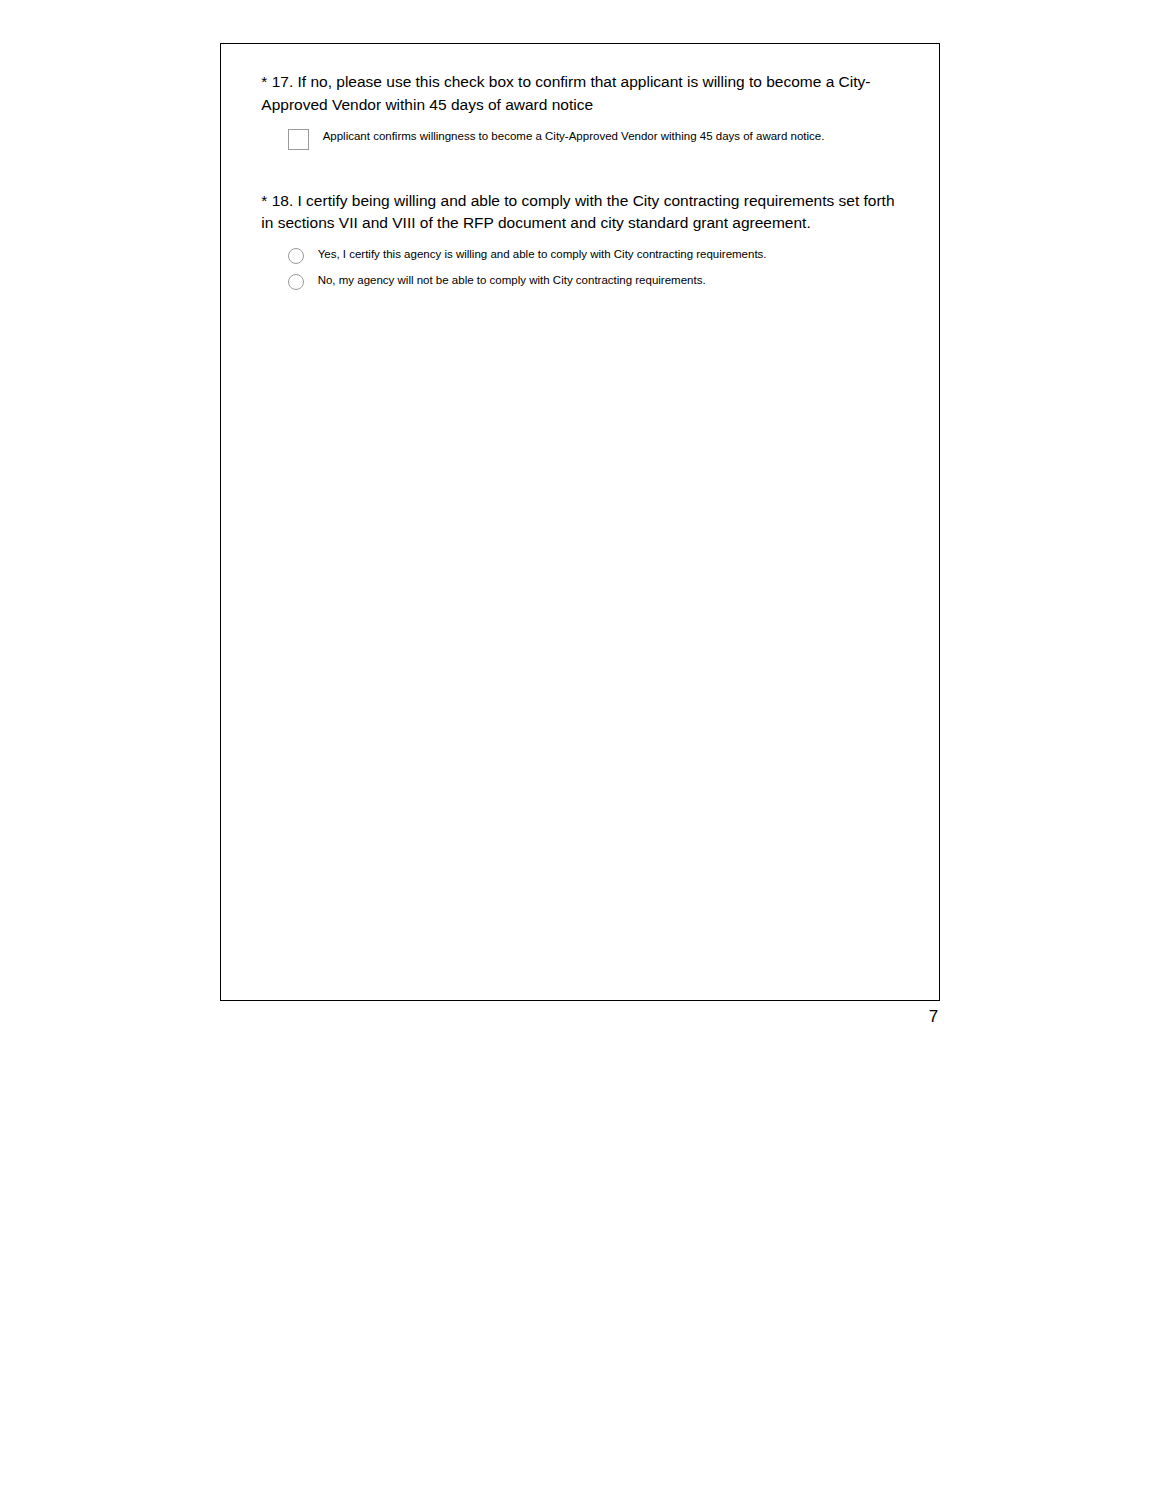* 17. If no, please use this check box to confirm that applicant is willing to become a City-Approved Vendor within 45 days of award notice
Applicant confirms willingness to become a City-Approved Vendor withing 45 days of award notice.
* 18. I certify being willing and able to comply with the City contracting requirements set forth in sections VII and VIII of the RFP document and city standard grant agreement.
Yes, I certify this agency is willing and able to comply with City contracting requirements.
No, my agency will not be able to comply with City contracting requirements.
7